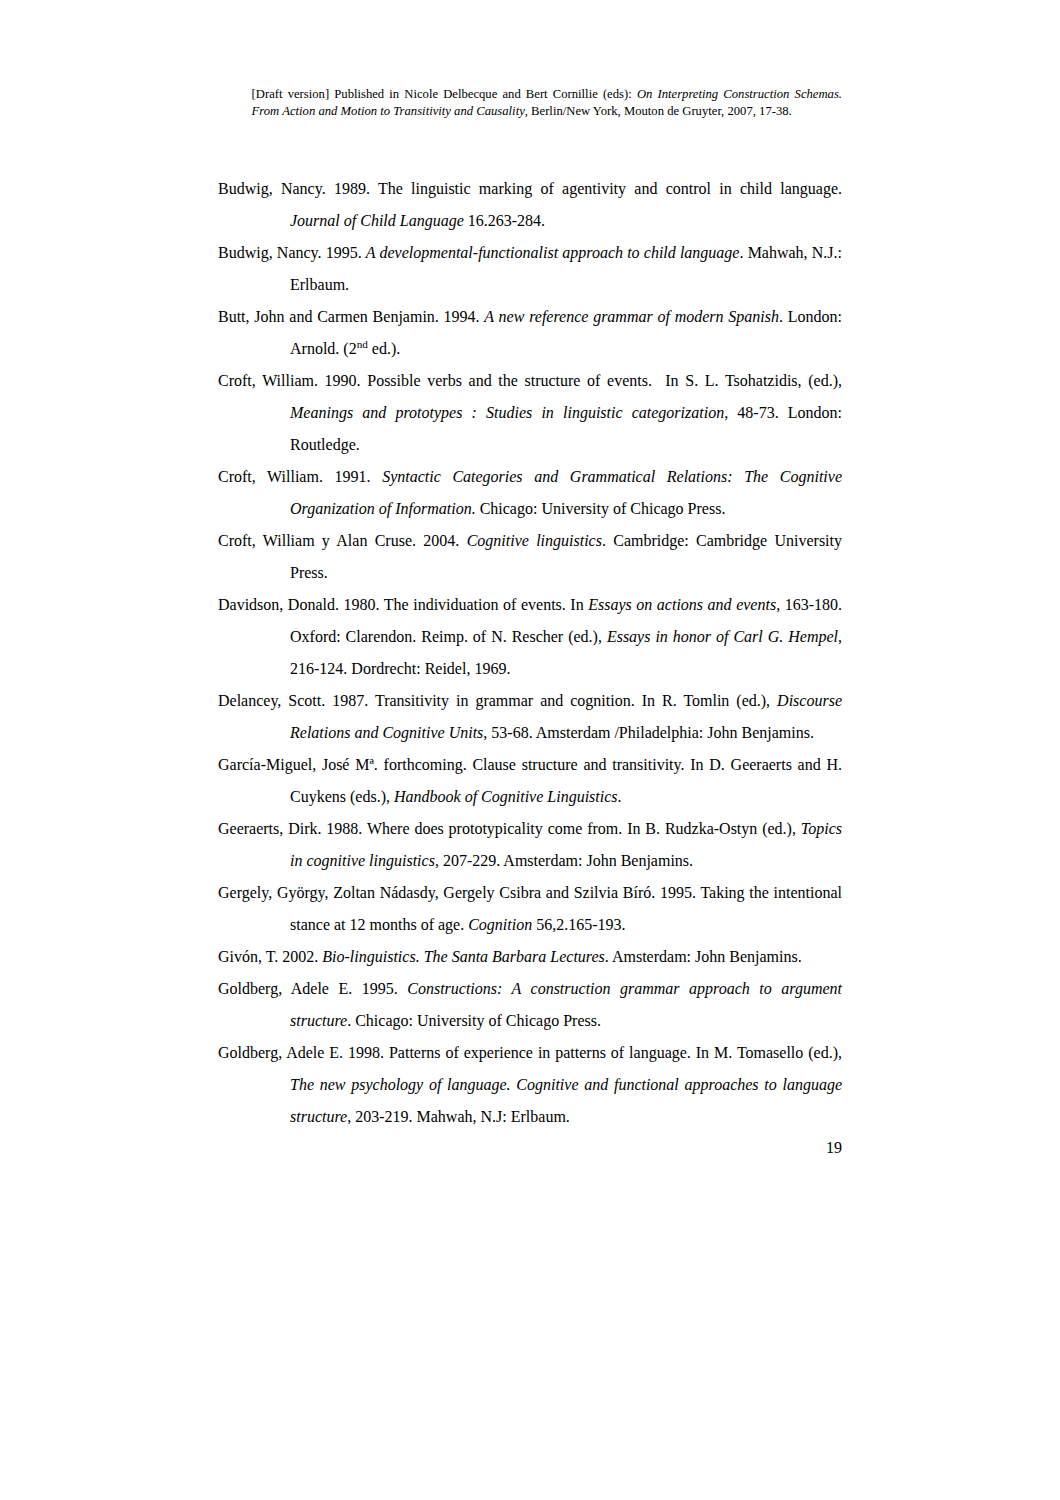[Draft version] Published in Nicole Delbecque and Bert Cornillie (eds): On Interpreting Construction Schemas. From Action and Motion to Transitivity and Causality, Berlin/New York, Mouton de Gruyter, 2007, 17-38.
Budwig, Nancy. 1989. The linguistic marking of agentivity and control in child language. Journal of Child Language 16.263-284.
Budwig, Nancy. 1995. A developmental-functionalist approach to child language. Mahwah, N.J.: Erlbaum.
Butt, John and Carmen Benjamin. 1994. A new reference grammar of modern Spanish. London: Arnold. (2nd ed.).
Croft, William. 1990. Possible verbs and the structure of events. In S. L. Tsohatzidis, (ed.), Meanings and prototypes : Studies in linguistic categorization, 48-73. London: Routledge.
Croft, William. 1991. Syntactic Categories and Grammatical Relations: The Cognitive Organization of Information. Chicago: University of Chicago Press.
Croft, William y Alan Cruse. 2004. Cognitive linguistics. Cambridge: Cambridge University Press.
Davidson, Donald. 1980. The individuation of events. In Essays on actions and events, 163-180. Oxford: Clarendon. Reimp. of N. Rescher (ed.), Essays in honor of Carl G. Hempel, 216-124. Dordrecht: Reidel, 1969.
Delancey, Scott. 1987. Transitivity in grammar and cognition. In R. Tomlin (ed.), Discourse Relations and Cognitive Units, 53-68. Amsterdam /Philadelphia: John Benjamins.
García-Miguel, José Mª. forthcoming. Clause structure and transitivity. In D. Geeraerts and H. Cuykens (eds.), Handbook of Cognitive Linguistics.
Geeraerts, Dirk. 1988. Where does prototypicality come from. In B. Rudzka-Ostyn (ed.), Topics in cognitive linguistics, 207-229. Amsterdam: John Benjamins.
Gergely, György, Zoltan Nádasdy, Gergely Csibra and Szilvia Bíró. 1995. Taking the intentional stance at 12 months of age. Cognition 56,2.165-193.
Givón, T. 2002. Bio-linguistics. The Santa Barbara Lectures. Amsterdam: John Benjamins.
Goldberg, Adele E. 1995. Constructions: A construction grammar approach to argument structure. Chicago: University of Chicago Press.
Goldberg, Adele E. 1998. Patterns of experience in patterns of language. In M. Tomasello (ed.), The new psychology of language. Cognitive and functional approaches to language structure, 203-219. Mahwah, N.J: Erlbaum.
19